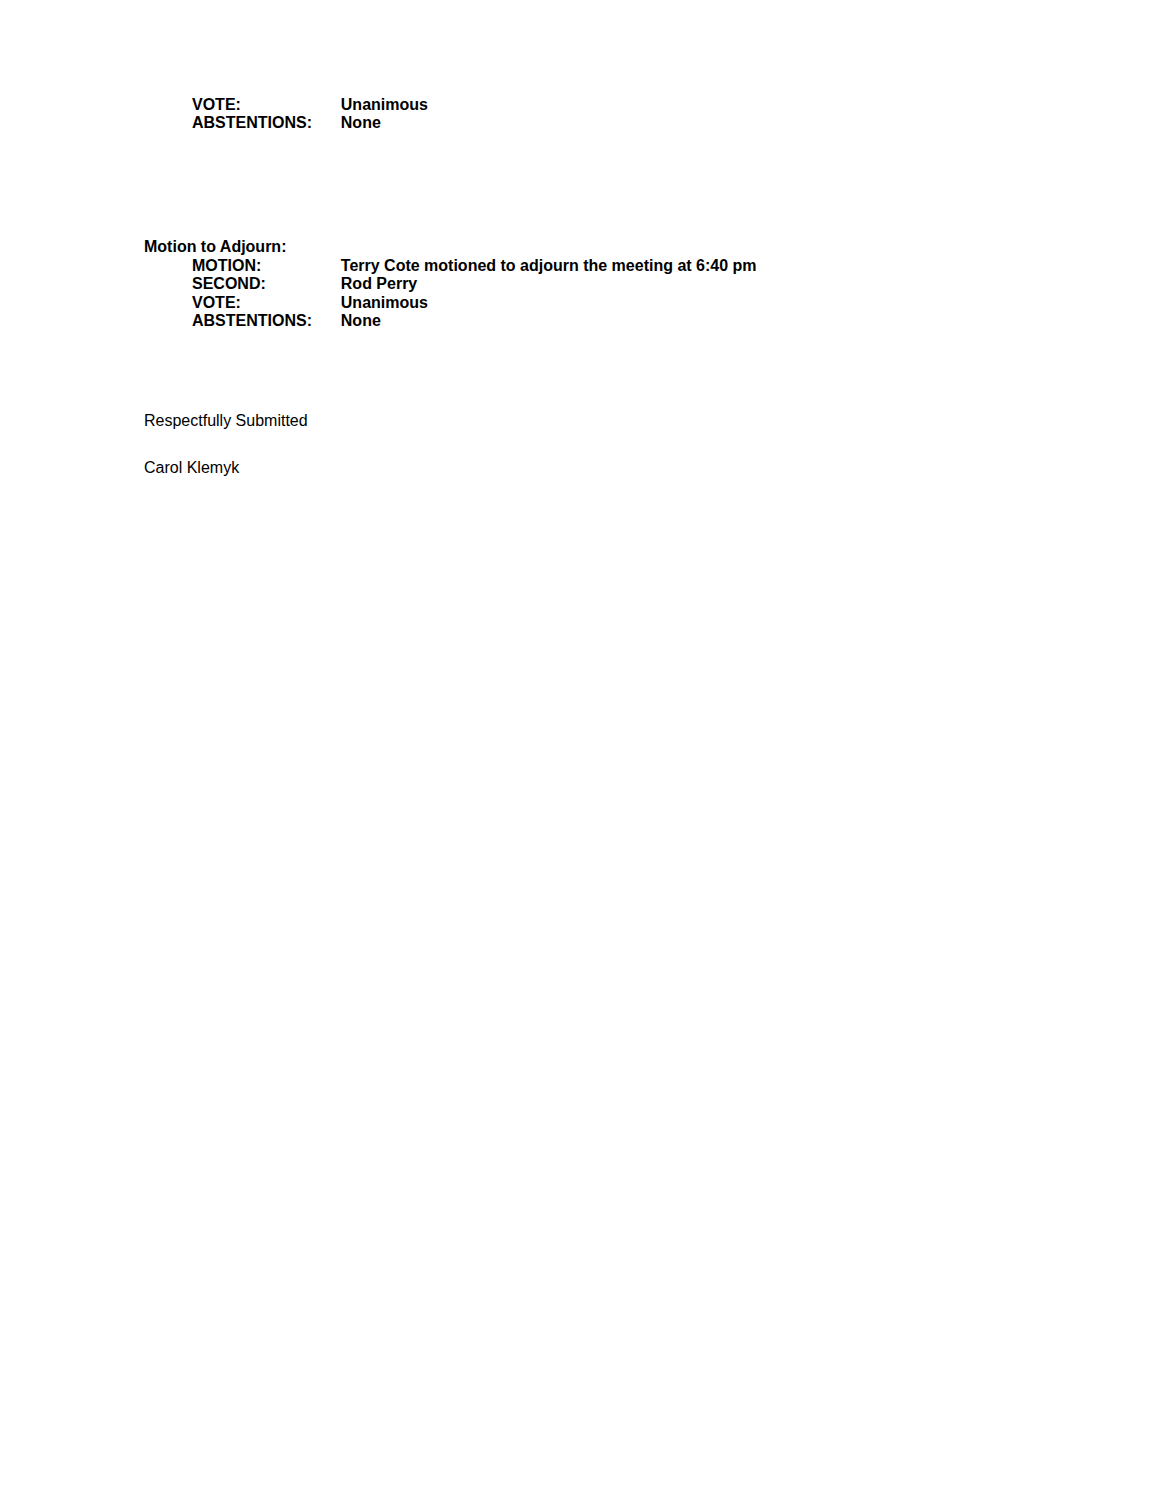| VOTE: | Unanimous |
| ABSTENTIONS: | None |
Motion to Adjourn:
| MOTION: | Terry Cote motioned to adjourn the meeting at 6:40 pm |
| SECOND: | Rod Perry |
| VOTE: | Unanimous |
| ABSTENTIONS: | None |
Respectfully Submitted
Carol Klemyk